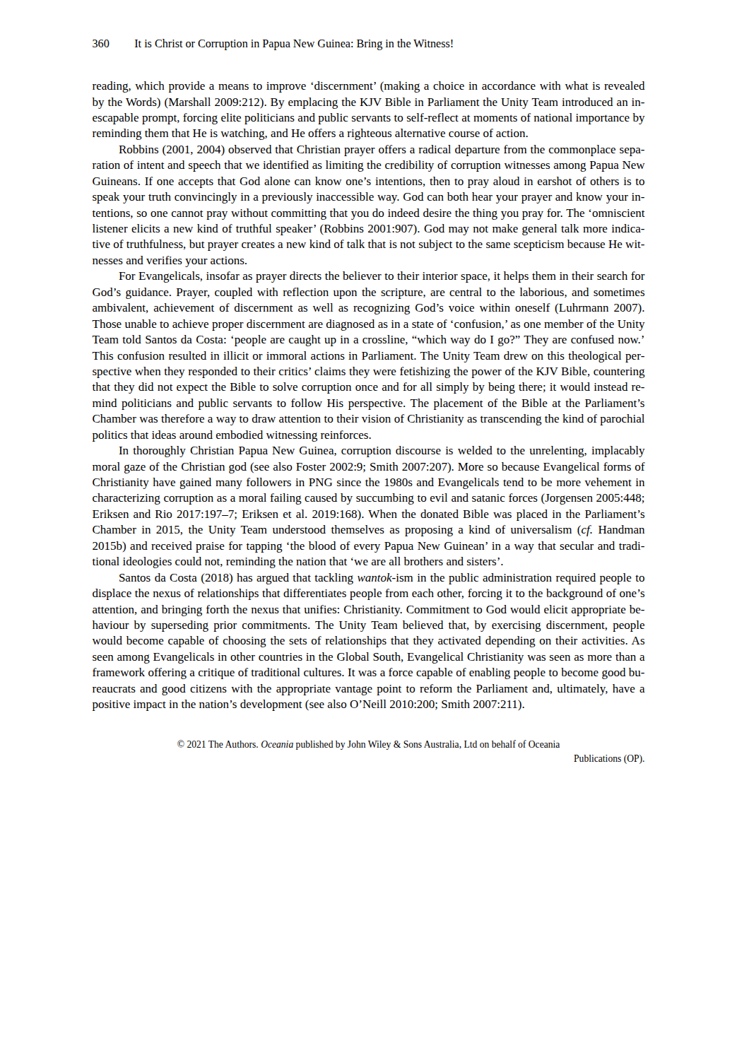360 It is Christ or Corruption in Papua New Guinea: Bring in the Witness!
reading, which provide a means to improve ‘discernment’ (making a choice in accordance with what is revealed by the Words) (Marshall 2009:212). By emplacing the KJV Bible in Parliament the Unity Team introduced an inescapable prompt, forcing elite politicians and public servants to self-reflect at moments of national importance by reminding them that He is watching, and He offers a righteous alternative course of action.
Robbins (2001, 2004) observed that Christian prayer offers a radical departure from the commonplace separation of intent and speech that we identified as limiting the credibility of corruption witnesses among Papua New Guineans. If one accepts that God alone can know one’s intentions, then to pray aloud in earshot of others is to speak your truth convincingly in a previously inaccessible way. God can both hear your prayer and know your intentions, so one cannot pray without committing that you do indeed desire the thing you pray for. The ‘omniscient listener elicits a new kind of truthful speaker’ (Robbins 2001:907). God may not make general talk more indicative of truthfulness, but prayer creates a new kind of talk that is not subject to the same scepticism because He witnesses and verifies your actions.
For Evangelicals, insofar as prayer directs the believer to their interior space, it helps them in their search for God’s guidance. Prayer, coupled with reflection upon the scripture, are central to the laborious, and sometimes ambivalent, achievement of discernment as well as recognizing God’s voice within oneself (Luhrmann 2007). Those unable to achieve proper discernment are diagnosed as in a state of ‘confusion,’ as one member of the Unity Team told Santos da Costa: ‘people are caught up in a crossline, “which way do I go?” They are confused now.’ This confusion resulted in illicit or immoral actions in Parliament. The Unity Team drew on this theological perspective when they responded to their critics’ claims they were fetishizing the power of the KJV Bible, countering that they did not expect the Bible to solve corruption once and for all simply by being there; it would instead remind politicians and public servants to follow His perspective. The placement of the Bible at the Parliament’s Chamber was therefore a way to draw attention to their vision of Christianity as transcending the kind of parochial politics that ideas around embodied witnessing reinforces.
In thoroughly Christian Papua New Guinea, corruption discourse is welded to the unrelenting, implacably moral gaze of the Christian god (see also Foster 2002:9; Smith 2007:207). More so because Evangelical forms of Christianity have gained many followers in PNG since the 1980s and Evangelicals tend to be more vehement in characterizing corruption as a moral failing caused by succumbing to evil and satanic forces (Jorgensen 2005:448; Eriksen and Rio 2017:197–7; Eriksen et al. 2019:168). When the donated Bible was placed in the Parliament’s Chamber in 2015, the Unity Team understood themselves as proposing a kind of universalism (cf. Handman 2015b) and received praise for tapping ‘the blood of every Papua New Guinean’ in a way that secular and traditional ideologies could not, reminding the nation that ‘we are all brothers and sisters’.
Santos da Costa (2018) has argued that tackling wantok-ism in the public administration required people to displace the nexus of relationships that differentiates people from each other, forcing it to the background of one’s attention, and bringing forth the nexus that unifies: Christianity. Commitment to God would elicit appropriate behaviour by superseding prior commitments. The Unity Team believed that, by exercising discernment, people would become capable of choosing the sets of relationships that they activated depending on their activities. As seen among Evangelicals in other countries in the Global South, Evangelical Christianity was seen as more than a framework offering a critique of traditional cultures. It was a force capable of enabling people to become good bureaucrats and good citizens with the appropriate vantage point to reform the Parliament and, ultimately, have a positive impact in the nation’s development (see also O’Neill 2010:200; Smith 2007:211).
© 2021 The Authors. Oceania published by John Wiley & Sons Australia, Ltd on behalf of Oceania
Publications (OP).